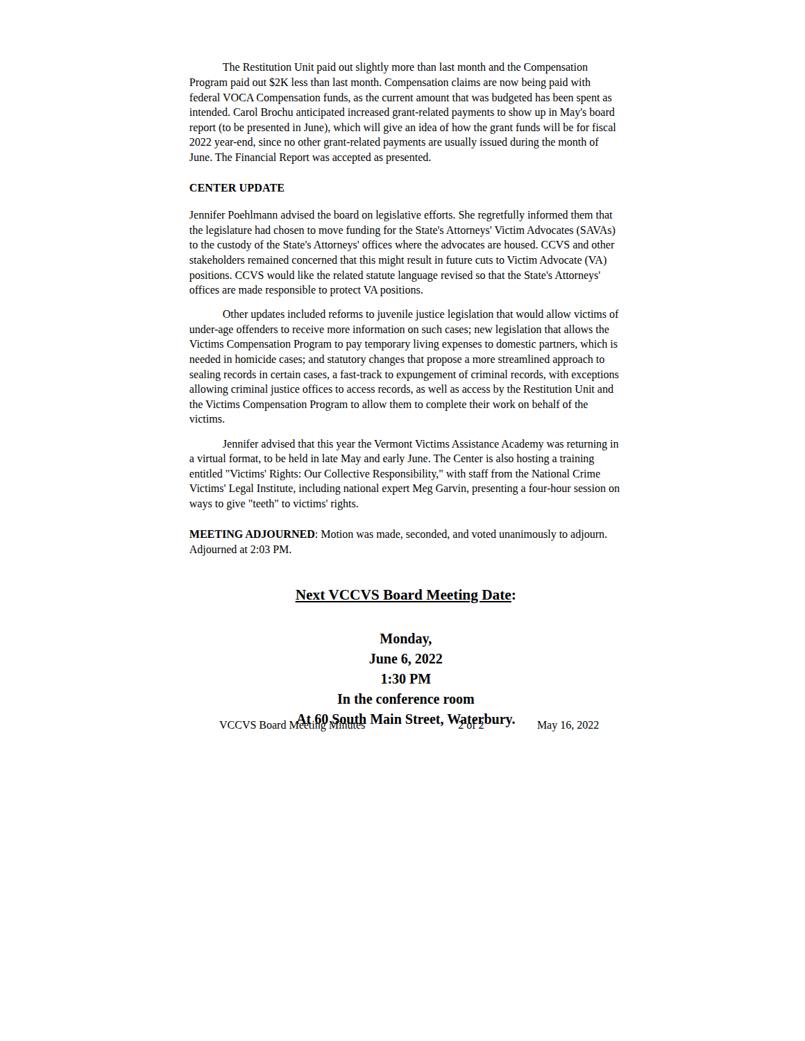The Restitution Unit paid out slightly more than last month and the Compensation Program paid out $2K less than last month. Compensation claims are now being paid with federal VOCA Compensation funds, as the current amount that was budgeted has been spent as intended. Carol Brochu anticipated increased grant-related payments to show up in May's board report (to be presented in June), which will give an idea of how the grant funds will be for fiscal 2022 year-end, since no other grant-related payments are usually issued during the month of June. The Financial Report was accepted as presented.
CENTER UPDATE
Jennifer Poehlmann advised the board on legislative efforts. She regretfully informed them that the legislature had chosen to move funding for the State's Attorneys' Victim Advocates (SAVAs) to the custody of the State's Attorneys' offices where the advocates are housed. CCVS and other stakeholders remained concerned that this might result in future cuts to Victim Advocate (VA) positions. CCVS would like the related statute language revised so that the State's Attorneys' offices are made responsible to protect VA positions.
Other updates included reforms to juvenile justice legislation that would allow victims of under-age offenders to receive more information on such cases; new legislation that allows the Victims Compensation Program to pay temporary living expenses to domestic partners, which is needed in homicide cases; and statutory changes that propose a more streamlined approach to sealing records in certain cases, a fast-track to expungement of criminal records, with exceptions allowing criminal justice offices to access records, as well as access by the Restitution Unit and the Victims Compensation Program to allow them to complete their work on behalf of the victims.
Jennifer advised that this year the Vermont Victims Assistance Academy was returning in a virtual format, to be held in late May and early June. The Center is also hosting a training entitled "Victims' Rights: Our Collective Responsibility," with staff from the National Crime Victims' Legal Institute, including national expert Meg Garvin, presenting a four-hour session on ways to give "teeth" to victims' rights.
MEETING ADJOURNED: Motion was made, seconded, and voted unanimously to adjourn. Adjourned at 2:03 PM.
Next VCCVS Board Meeting Date:
Monday,
June 6, 2022
1:30 PM
In the conference room
At 60 South Main Street, Waterbury.
VCCVS Board Meeting Minutes 2 of 2 May 16, 2022